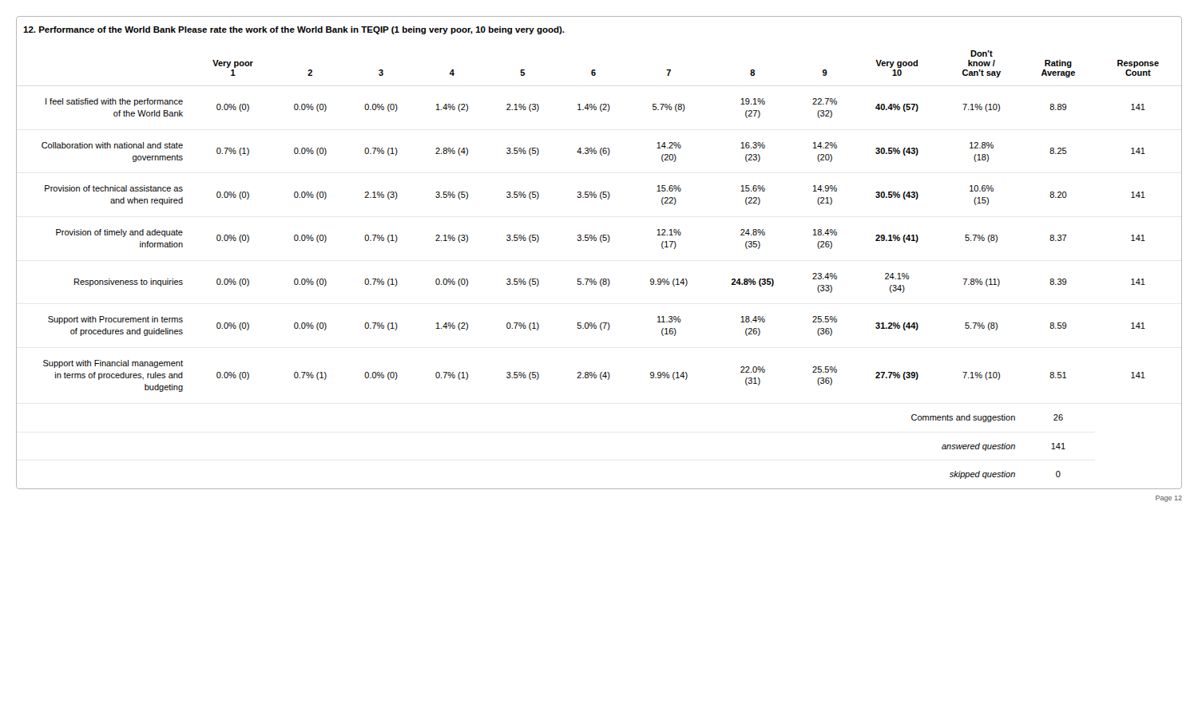12. Performance of the World Bank Please rate the work of the World Bank in TEQIP (1 being very poor, 10 being very good).
| | Very poor 1 | 2 | 3 | 4 | 5 | 6 | 7 | 8 | 9 | Very good 10 | Don't know / Can't say | Rating Average | Response Count |
| --- | --- | --- | --- | --- | --- | --- | --- | --- | --- | --- | --- | --- | --- |
| I feel satisfied with the performance of the World Bank | 0.0% (0) | 0.0% (0) | 0.0% (0) | 1.4% (2) | 2.1% (3) | 1.4% (2) | 5.7% (8) | 19.1% (27) | 22.7% (32) | 40.4% (57) | 7.1% (10) | 8.89 | 141 |
| Collaboration with national and state governments | 0.7% (1) | 0.0% (0) | 0.7% (1) | 2.8% (4) | 3.5% (5) | 4.3% (6) | 14.2% (20) | 16.3% (23) | 14.2% (20) | 30.5% (43) | 12.8% (18) | 8.25 | 141 |
| Provision of technical assistance as and when required | 0.0% (0) | 0.0% (0) | 2.1% (3) | 3.5% (5) | 3.5% (5) | 3.5% (5) | 15.6% (22) | 15.6% (22) | 14.9% (21) | 30.5% (43) | 10.6% (15) | 8.20 | 141 |
| Provision of timely and adequate information | 0.0% (0) | 0.0% (0) | 0.7% (1) | 2.1% (3) | 3.5% (5) | 3.5% (5) | 12.1% (17) | 24.8% (35) | 18.4% (26) | 29.1% (41) | 5.7% (8) | 8.37 | 141 |
| Responsiveness to inquiries | 0.0% (0) | 0.0% (0) | 0.7% (1) | 0.0% (0) | 3.5% (5) | 5.7% (8) | 9.9% (14) | 24.8% (35) | 23.4% (33) | 24.1% (34) | 7.8% (11) | 8.39 | 141 |
| Support with Procurement in terms of procedures and guidelines | 0.0% (0) | 0.0% (0) | 0.7% (1) | 1.4% (2) | 0.7% (1) | 5.0% (7) | 11.3% (16) | 18.4% (26) | 25.5% (36) | 31.2% (44) | 5.7% (8) | 8.59 | 141 |
| Support with Financial management in terms of procedures, rules and budgeting | 0.0% (0) | 0.7% (1) | 0.0% (0) | 0.7% (1) | 3.5% (5) | 2.8% (4) | 9.9% (14) | 22.0% (31) | 25.5% (36) | 27.7% (39) | 7.1% (10) | 8.51 | 141 |
| Comments and suggestion | 26 |
| answered question | 141 |
| skipped question | 0 |
Page 12